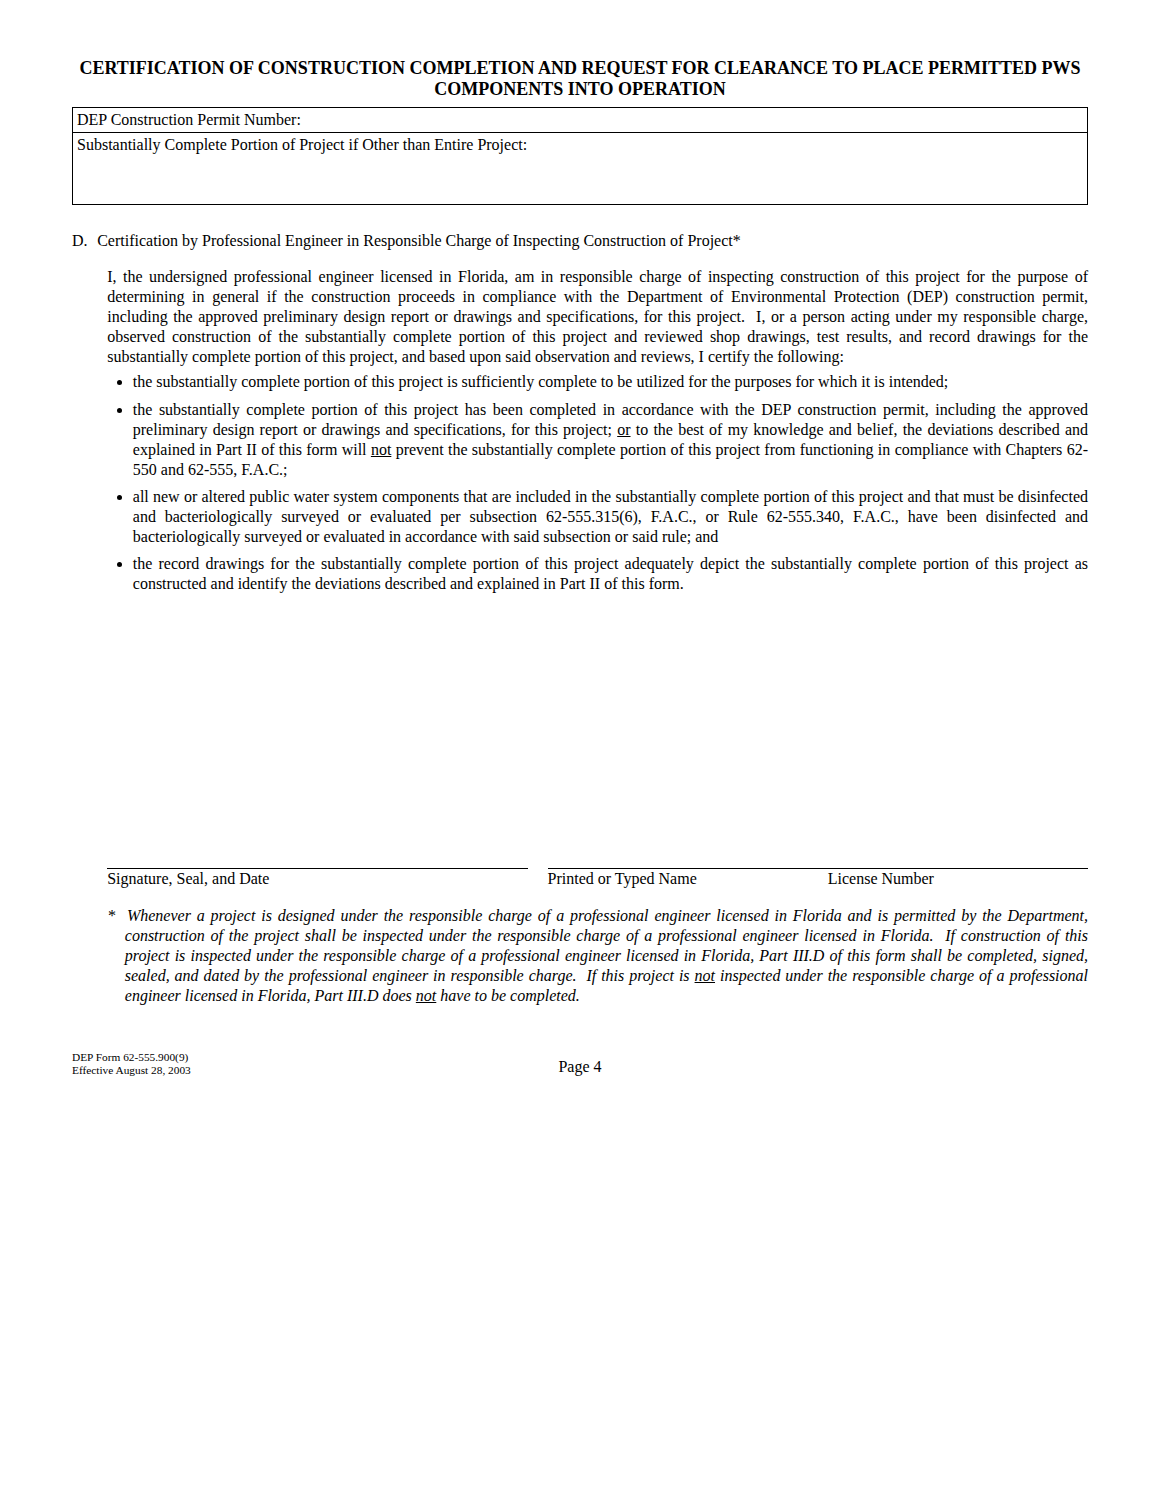Certification of Construction Completion and Request for Clearance to Place Permitted PWS Components into Operation
| DEP Construction Permit Number: |
| Substantially Complete Portion of Project if Other than Entire Project: |
D. Certification by Professional Engineer in Responsible Charge of Inspecting Construction of Project*
I, the undersigned professional engineer licensed in Florida, am in responsible charge of inspecting construction of this project for the purpose of determining in general if the construction proceeds in compliance with the Department of Environmental Protection (DEP) construction permit, including the approved preliminary design report or drawings and specifications, for this project. I, or a person acting under my responsible charge, observed construction of the substantially complete portion of this project and reviewed shop drawings, test results, and record drawings for the substantially complete portion of this project, and based upon said observation and reviews, I certify the following:
the substantially complete portion of this project is sufficiently complete to be utilized for the purposes for which it is intended;
the substantially complete portion of this project has been completed in accordance with the DEP construction permit, including the approved preliminary design report or drawings and specifications, for this project; or to the best of my knowledge and belief, the deviations described and explained in Part II of this form will not prevent the substantially complete portion of this project from functioning in compliance with Chapters 62-550 and 62-555, F.A.C.;
all new or altered public water system components that are included in the substantially complete portion of this project and that must be disinfected and bacteriologically surveyed or evaluated per subsection 62-555.315(6), F.A.C., or Rule 62-555.340, F.A.C., have been disinfected and bacteriologically surveyed or evaluated in accordance with said subsection or said rule; and
the record drawings for the substantially complete portion of this project adequately depict the substantially complete portion of this project as constructed and identify the deviations described and explained in Part II of this form.
| Signature, Seal, and Date | | Printed or Typed Name | License Number |
* Whenever a project is designed under the responsible charge of a professional engineer licensed in Florida and is permitted by the Department, construction of the project shall be inspected under the responsible charge of a professional engineer licensed in Florida. If construction of this project is inspected under the responsible charge of a professional engineer licensed in Florida, Part III.D of this form shall be completed, signed, sealed, and dated by the professional engineer in responsible charge. If this project is not inspected under the responsible charge of a professional engineer licensed in Florida, Part III.D does not have to be completed.
DEP Form 62-555.900(9)
Effective August 28, 2003
Page 4